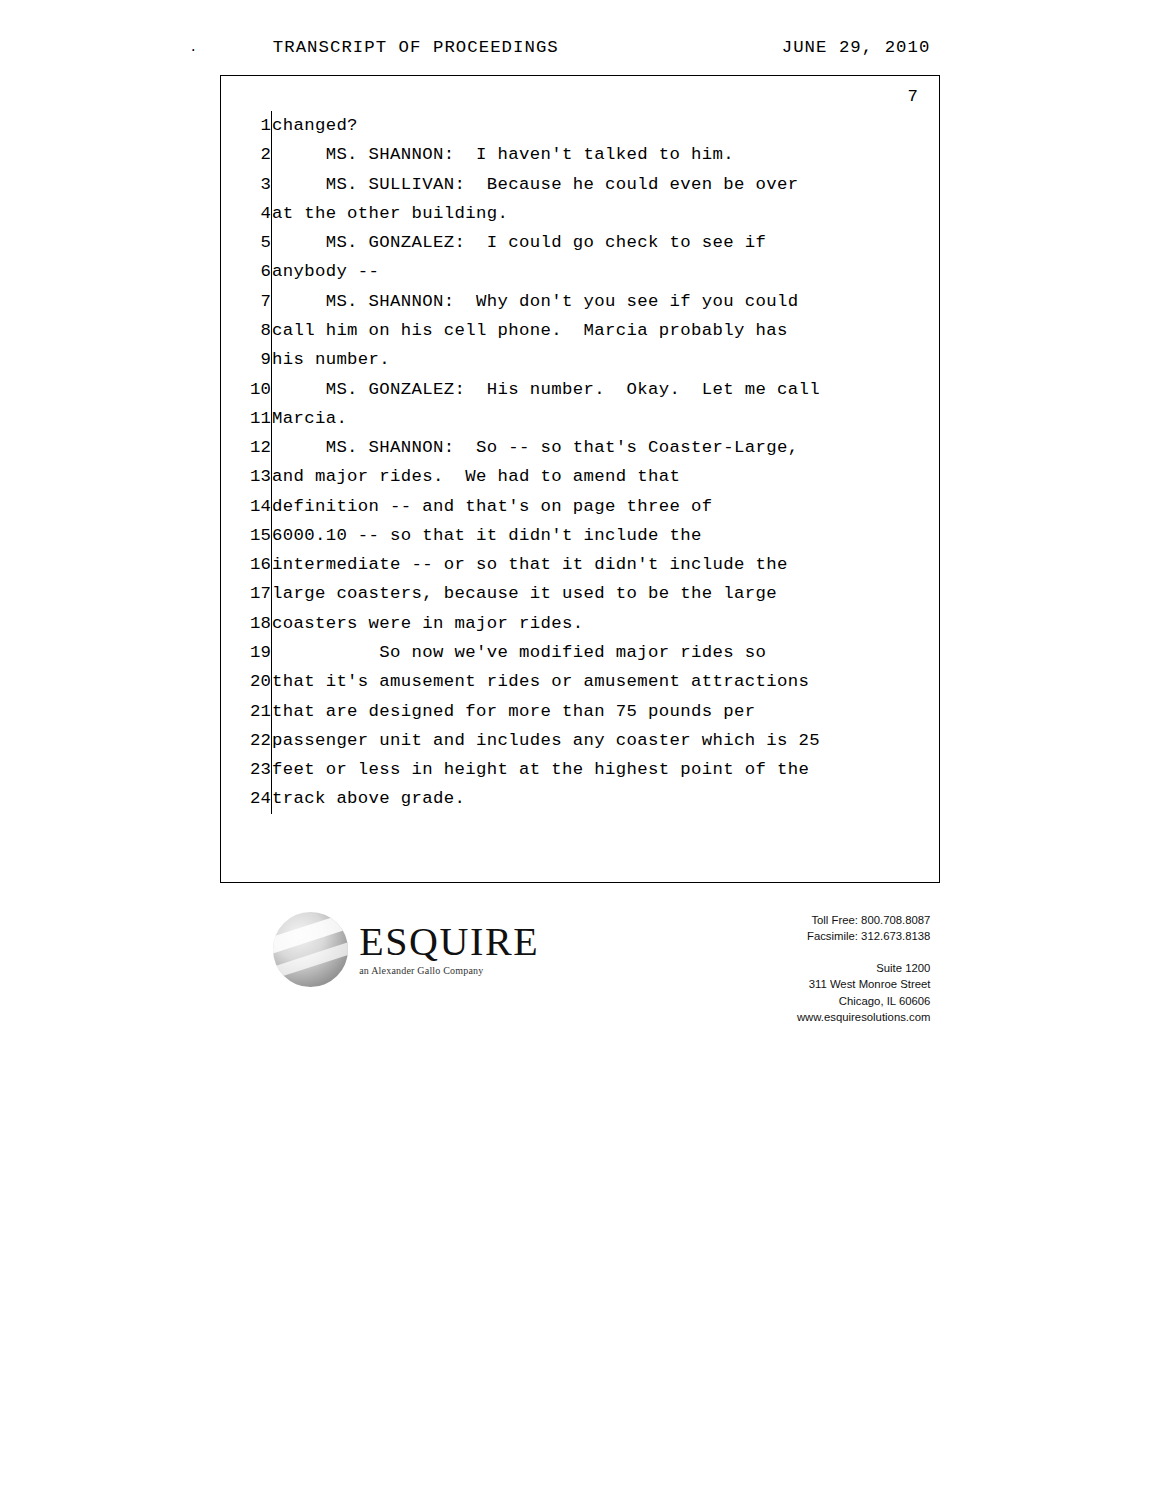.
TRANSCRIPT OF PROCEEDINGS
JUNE 29, 2010
7
| 1 | changed? |
| 2 | MS. SHANNON: I haven't talked to him. |
| 3 | MS. SULLIVAN: Because he could even be over |
| 4 | at the other building. |
| 5 | MS. GONZALEZ: I could go check to see if |
| 6 | anybody -- |
| 7 | MS. SHANNON: Why don't you see if you could |
| 8 | call him on his cell phone. Marcia probably has |
| 9 | his number. |
| 10 | MS. GONZALEZ: His number. Okay. Let me call |
| 11 | Marcia. |
| 12 | MS. SHANNON: So -- so that's Coaster-Large, |
| 13 | and major rides. We had to amend that |
| 14 | definition -- and that's on page three of |
| 15 | 6000.10 -- so that it didn't include the |
| 16 | intermediate -- or so that it didn't include the |
| 17 | large coasters, because it used to be the large |
| 18 | coasters were in major rides. |
| 19 | So now we've modified major rides so |
| 20 | that it's amusement rides or amusement attractions |
| 21 | that are designed for more than 75 pounds per |
| 22 | passenger unit and includes any coaster which is 25 |
| 23 | feet or less in height at the highest point of the |
| 24 | track above grade. |
ESQUIRE
an Alexander Gallo Company
Toll Free: 800.708.8087
Facsimile: 312.673.8138
Suite 1200
311 West Monroe Street
Chicago, IL 60606
www.esquiresolutions.com